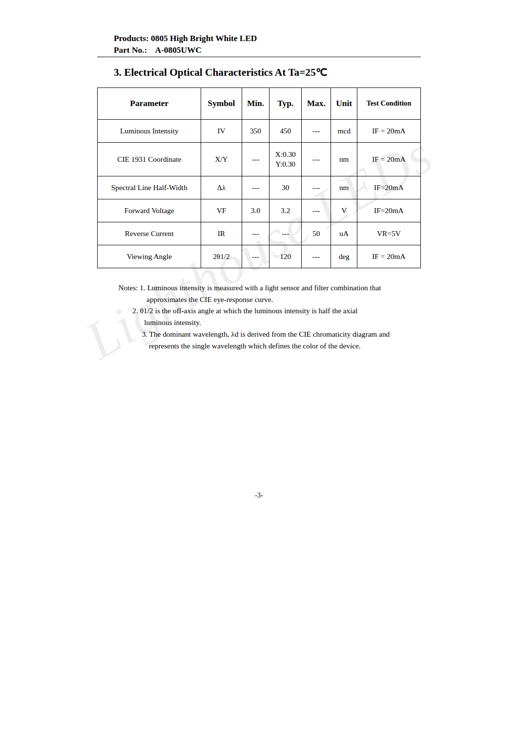Lighthouse LEDs
Products: 0805 High Bright White LED
Part No.: A-0805UWC
3. Electrical Optical Characteristics At Ta=25℃
| Parameter | Symbol | Min. | Typ. | Max. | Unit | Test Condition |
| --- | --- | --- | --- | --- | --- | --- |
| Luminous Intensity | IV | 350 | 450 | --- | mcd | IF = 20mA |
| CIE 1931 Coordinate | X/Y | --- | X:0.30 Y:0.30 | --- | nm | IF = 20mA |
| Spectral Line Half-Width | Δλ | --- | 30 | --- | nm | IF=20mA |
| Forward Voltage | VF | 3.0 | 3.2 | --- | V | IF=20mA |
| Reverse Current | IR | --- | --- | 50 | uA | VR=5V |
| Viewing Angle | 2θ1/2 | --- | 120 | --- | deg | IF = 20mA |
Notes: 1. Luminous intensity is measured with a light sensor and filter combination that
approximates the CIE eye-response curve.
2. θ1/2 is the off-axis angle at which the luminous intensity is half the axial
luminous intensity.
3. The dominant wavelength, λd is derived from the CIE chromaticity diagram and
represents the single wavelength which defines the color of the device.
-3-